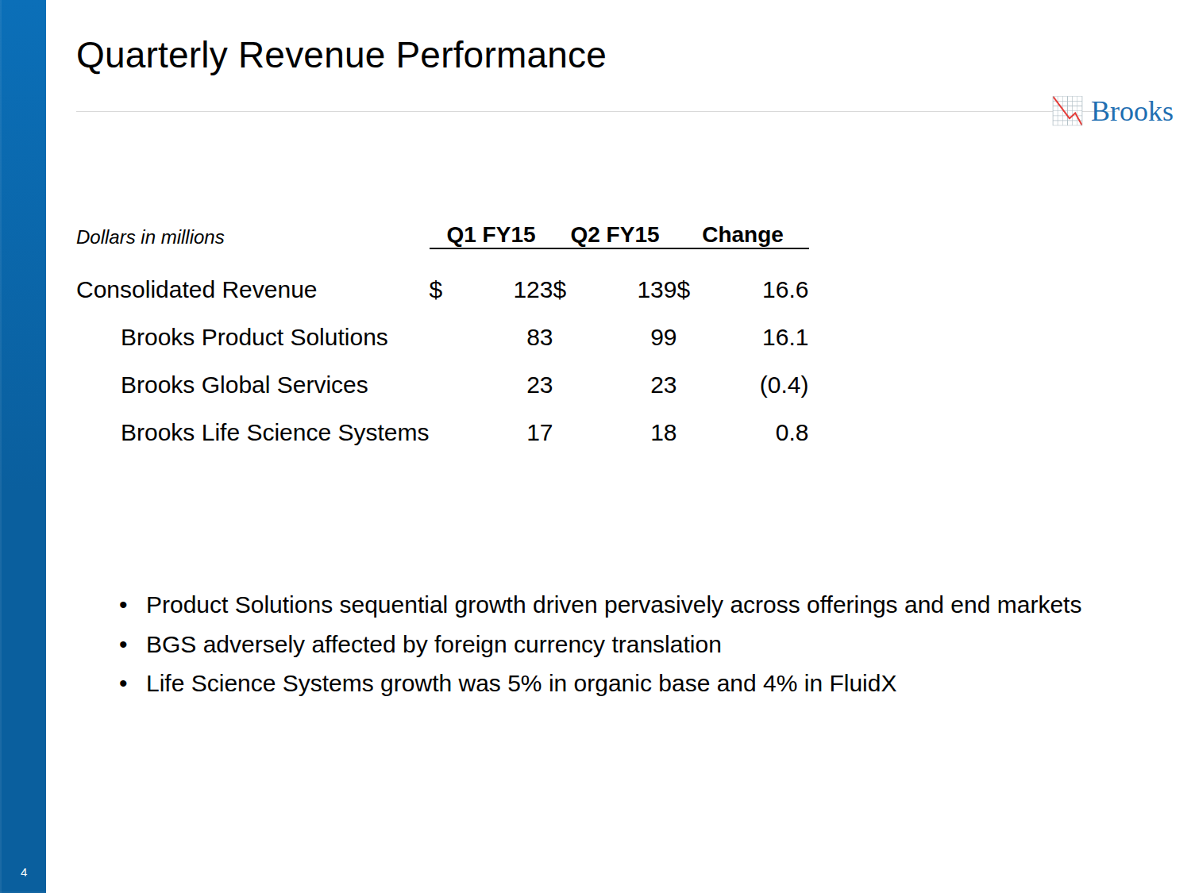4
Quarterly Revenue Performance
📈 Brooks
| Dollars in millions | Q1 FY15 | Q2 FY15 | Change |
| Consolidated Revenue | $ | 123 | $ | 139 | $ | 16.6 |
| Brooks Product Solutions | | 83 | | 99 | | 16.1 |
| Brooks Global Services | | 23 | | 23 | | (0.4) |
| Brooks Life Science Systems | | 17 | | 18 | | 0.8 |
Product Solutions sequential growth driven pervasively across offerings and end markets
BGS adversely affected by foreign currency translation
Life Science Systems growth was 5% in organic base and 4% in FluidX